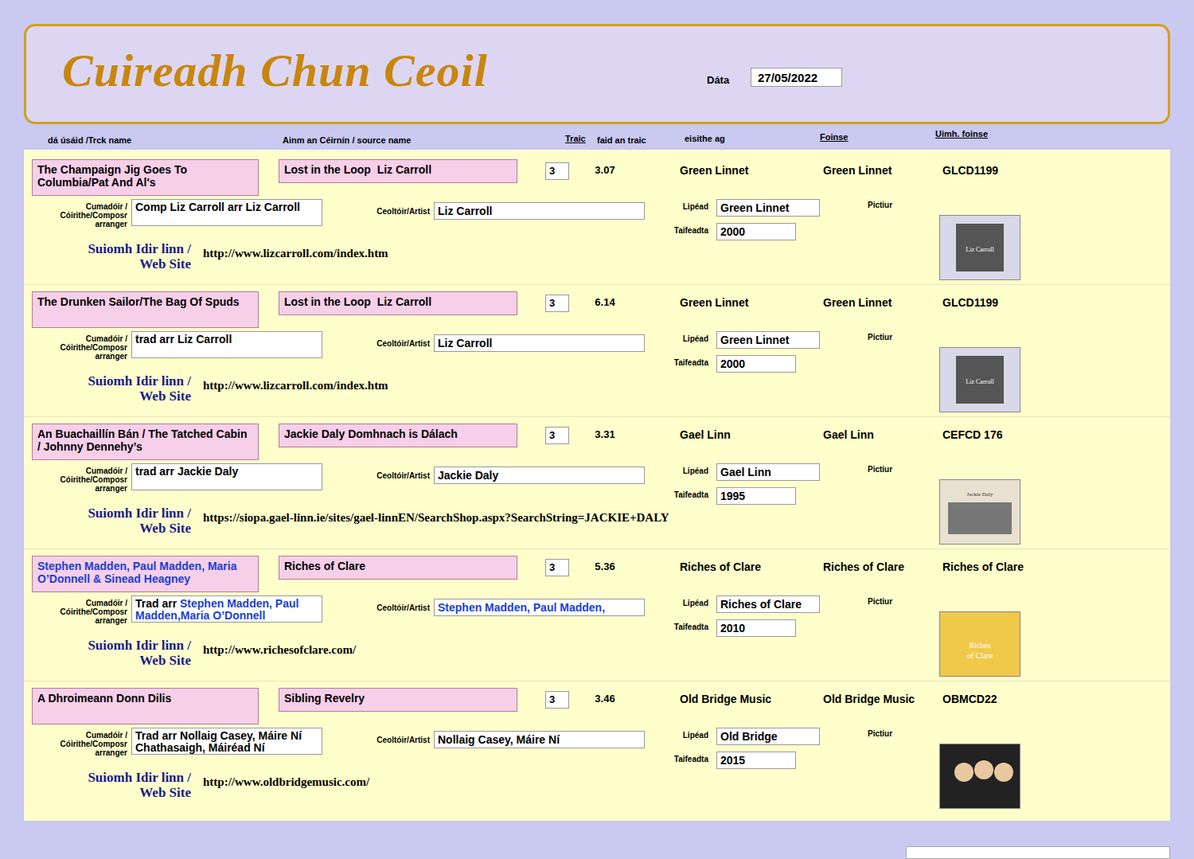Cuireadh Chun Ceoil
Dáta
27/05/2022
dá úsáid /Trck name Ainm an Céirnín / source name Traic faid an traic eisithe ag Foinse Uimh. foinse
The Champaign Jig Goes To Columbia/Pat And Al's
Lost in the Loop Liz Carroll
3
3.07
Green Linnet
Green Linnet
GLCD1199
Cumadóir /
Cóirithe/Composr
arranger
Comp Liz Carroll arr Liz Carroll
Ceoltóir/Artist
Liz Carroll
Lipéad
Green Linnet
Pictiur
Taifeadta
2000
Suiomh Idir linn /
Web Site
http://www.lizcarroll.com/index.htm
The Drunken Sailor/The Bag Of Spuds
Lost in the Loop Liz Carroll
3
6.14
Green Linnet
Green Linnet
GLCD1199
Cumadóir /
Cóirithe/Composr
arranger
trad arr Liz Carroll
Ceoltóir/Artist
Liz Carroll
Lipéad
Green Linnet
Pictiur
Taifeadta
2000
Suiomh Idir linn /
Web Site
http://www.lizcarroll.com/index.htm
An Buachaillín Bán / The Tatched Cabin / Johnny Dennehy’s
Jackie Daly Domhnach is Dálach
3
3.31
Gael Linn
Gael Linn
CEFCD 176
Cumadóir /
Cóirithe/Composr
arranger
trad arr Jackie Daly
Ceoltóir/Artist
Jackie Daly
Lipéad
Gael Linn
Pictiur
Taifeadta
1995
Suiomh Idir linn /
Web Site
https://siopa.gael-linn.ie/sites/gael-linnEN/SearchShop.aspx?SearchString=JACKIE+DALY
Stephen Madden, Paul Madden, Maria O’Donnell & Sinead Heagney
Riches of Clare
3
5.36
Riches of Clare
Riches of Clare
Riches of Clare
Cumadóir /
Cóirithe/Composr
arranger
Trad arr Stephen Madden, Paul Madden,Maria O’Donnell
Ceoltóir/Artist
Stephen Madden, Paul Madden,
Lipéad
Riches of Clare
Pictiur
Taifeadta
2010
Suiomh Idir linn /
Web Site
http://www.richesofclare.com/
A Dhroimeann Donn Dilis
Sibling Revelry
3
3.46
Old Bridge Music
Old Bridge Music
OBMCD22
Cumadóir /
Cóirithe/Composr
arranger
Trad arr Nollaig Casey, Máire Ní Chathasaigh, Máiréad Ní
Ceoltóir/Artist
Nollaig Casey, Máire Ní
Lipéad
Old Bridge
Pictiur
Taifeadta
2015
Suiomh Idir linn /
Web Site
http://www.oldbridgemusic.com/